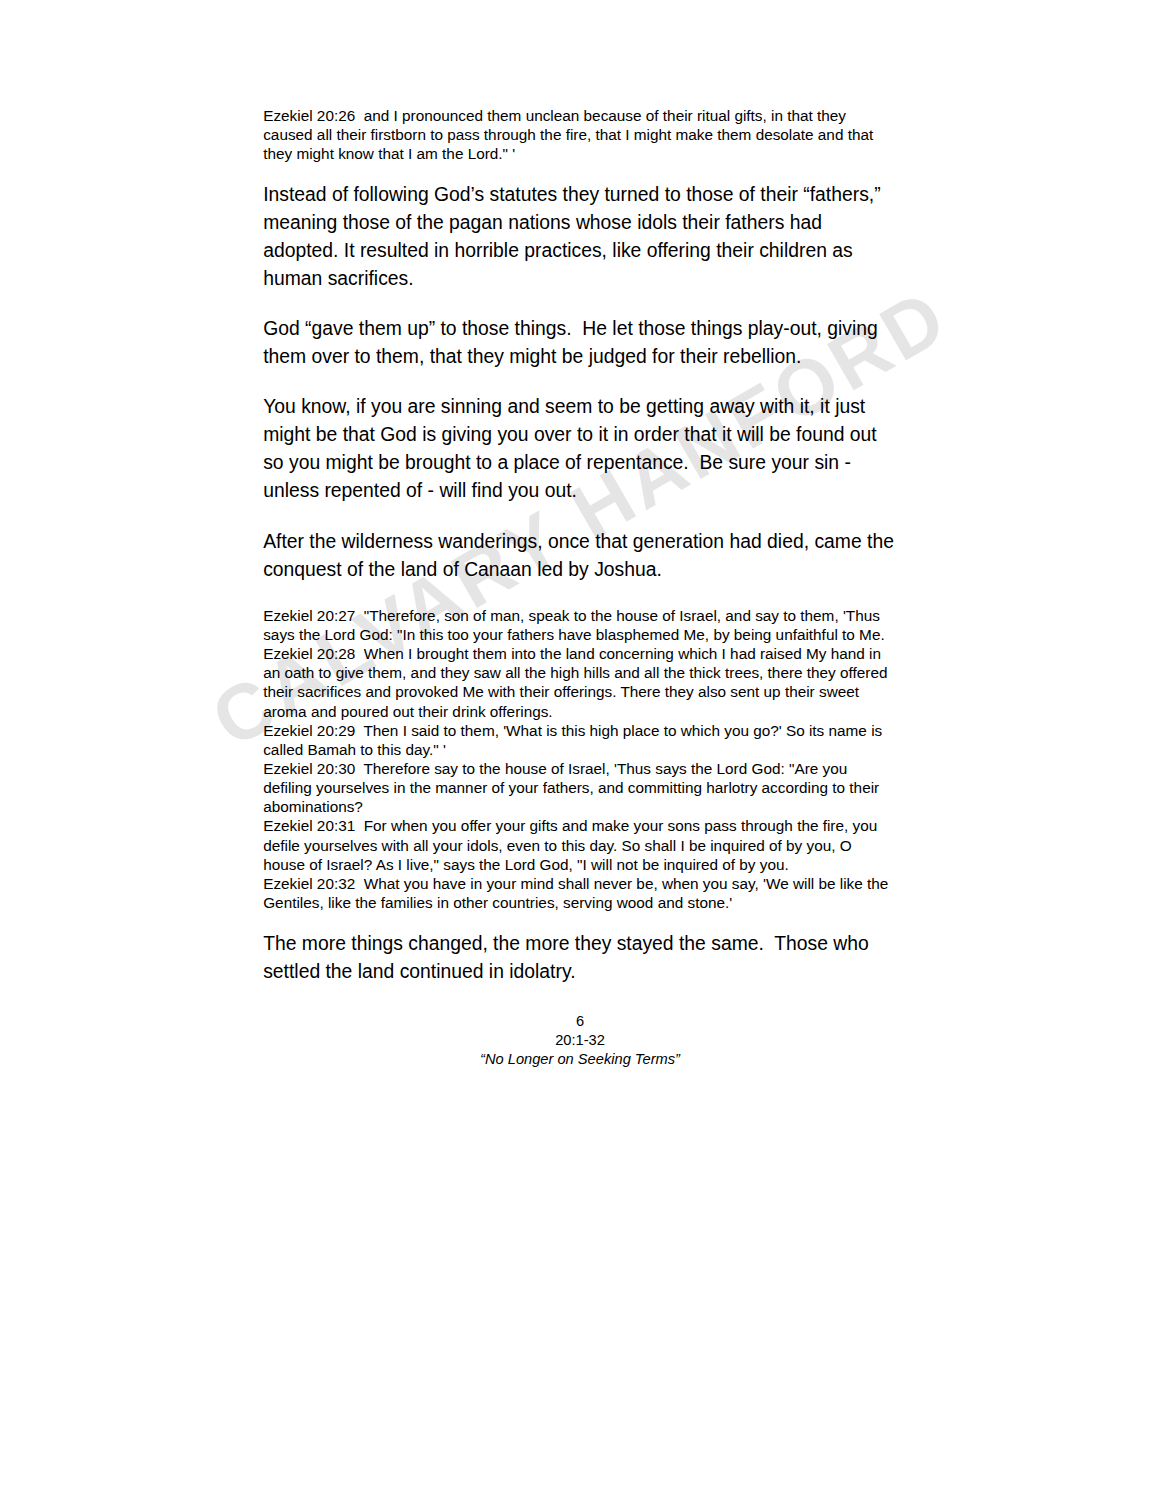CALVARY HANFORD
Ezekiel 20:26 and I pronounced them unclean because of their ritual gifts, in that they caused all their firstborn to pass through the fire, that I might make them desolate and that they might know that I am the Lord." '
Instead of following God’s statutes they turned to those of their “fathers,” meaning those of the pagan nations whose idols their fathers had adopted. It resulted in horrible practices, like offering their children as human sacrifices.
God “gave them up” to those things. He let those things play-out, giving them over to them, that they might be judged for their rebellion.
You know, if you are sinning and seem to be getting away with it, it just might be that God is giving you over to it in order that it will be found out so you might be brought to a place of repentance. Be sure your sin - unless repented of - will find you out.
After the wilderness wanderings, once that generation had died, came the conquest of the land of Canaan led by Joshua.
Ezekiel 20:27 "Therefore, son of man, speak to the house of Israel, and say to them, 'Thus says the Lord God: "In this too your fathers have blasphemed Me, by being unfaithful to Me.
Ezekiel 20:28 When I brought them into the land concerning which I had raised My hand in an oath to give them, and they saw all the high hills and all the thick trees, there they offered their sacrifices and provoked Me with their offerings. There they also sent up their sweet aroma and poured out their drink offerings.
Ezekiel 20:29 Then I said to them, 'What is this high place to which you go?' So its name is called Bamah to this day." '
Ezekiel 20:30 Therefore say to the house of Israel, 'Thus says the Lord God: "Are you defiling yourselves in the manner of your fathers, and committing harlotry according to their abominations?
Ezekiel 20:31 For when you offer your gifts and make your sons pass through the fire, you defile yourselves with all your idols, even to this day. So shall I be inquired of by you, O house of Israel? As I live," says the Lord God, "I will not be inquired of by you.
Ezekiel 20:32 What you have in your mind shall never be, when you say, 'We will be like the Gentiles, like the families in other countries, serving wood and stone.'
The more things changed, the more they stayed the same. Those who settled the land continued in idolatry.
6
20:1-32
“No Longer on Seeking Terms”